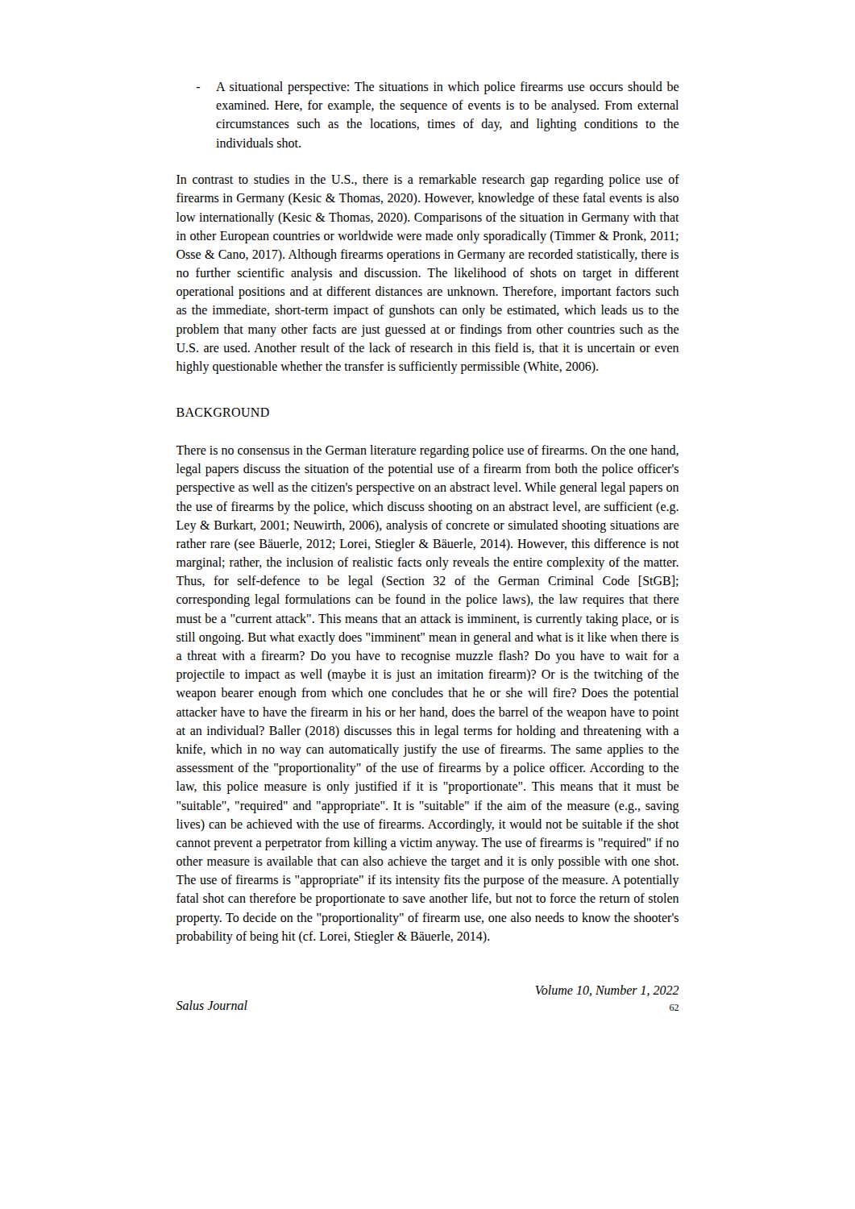A situational perspective: The situations in which police firearms use occurs should be examined. Here, for example, the sequence of events is to be analysed. From external circumstances such as the locations, times of day, and lighting conditions to the individuals shot.
In contrast to studies in the U.S., there is a remarkable research gap regarding police use of firearms in Germany (Kesic & Thomas, 2020). However, knowledge of these fatal events is also low internationally (Kesic & Thomas, 2020). Comparisons of the situation in Germany with that in other European countries or worldwide were made only sporadically (Timmer & Pronk, 2011; Osse & Cano, 2017). Although firearms operations in Germany are recorded statistically, there is no further scientific analysis and discussion. The likelihood of shots on target in different operational positions and at different distances are unknown. Therefore, important factors such as the immediate, short-term impact of gunshots can only be estimated, which leads us to the problem that many other facts are just guessed at or findings from other countries such as the U.S. are used. Another result of the lack of research in this field is, that it is uncertain or even highly questionable whether the transfer is sufficiently permissible (White, 2006).
Background
There is no consensus in the German literature regarding police use of firearms. On the one hand, legal papers discuss the situation of the potential use of a firearm from both the police officer's perspective as well as the citizen's perspective on an abstract level. While general legal papers on the use of firearms by the police, which discuss shooting on an abstract level, are sufficient (e.g. Ley & Burkart, 2001; Neuwirth, 2006), analysis of concrete or simulated shooting situations are rather rare (see Bäuerle, 2012; Lorei, Stiegler & Bäuerle, 2014). However, this difference is not marginal; rather, the inclusion of realistic facts only reveals the entire complexity of the matter. Thus, for self-defence to be legal (Section 32 of the German Criminal Code [StGB]; corresponding legal formulations can be found in the police laws), the law requires that there must be a "current attack". This means that an attack is imminent, is currently taking place, or is still ongoing. But what exactly does "imminent" mean in general and what is it like when there is a threat with a firearm? Do you have to recognise muzzle flash? Do you have to wait for a projectile to impact as well (maybe it is just an imitation firearm)? Or is the twitching of the weapon bearer enough from which one concludes that he or she will fire? Does the potential attacker have to have the firearm in his or her hand, does the barrel of the weapon have to point at an individual? Baller (2018) discusses this in legal terms for holding and threatening with a knife, which in no way can automatically justify the use of firearms. The same applies to the assessment of the "proportionality" of the use of firearms by a police officer. According to the law, this police measure is only justified if it is "proportionate". This means that it must be "suitable", "required" and "appropriate". It is "suitable" if the aim of the measure (e.g., saving lives) can be achieved with the use of firearms. Accordingly, it would not be suitable if the shot cannot prevent a perpetrator from killing a victim anyway. The use of firearms is "required" if no other measure is available that can also achieve the target and it is only possible with one shot. The use of firearms is "appropriate" if its intensity fits the purpose of the measure. A potentially fatal shot can therefore be proportionate to save another life, but not to force the return of stolen property. To decide on the "proportionality" of firearm use, one also needs to know the shooter's probability of being hit (cf. Lorei, Stiegler & Bäuerle, 2014).
Salus Journal
Volume 10, Number 1, 2022 62